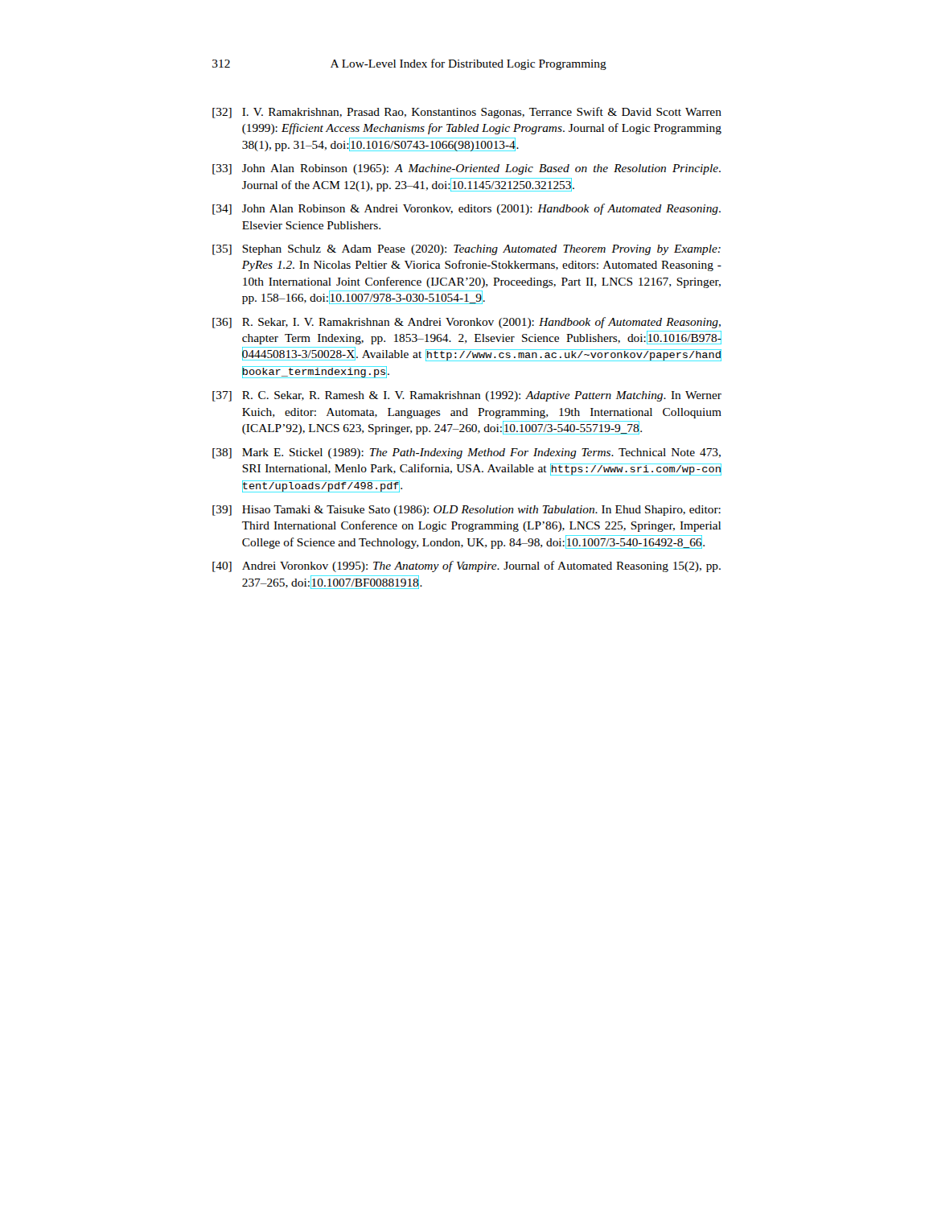312 A Low-Level Index for Distributed Logic Programming
[32] I. V. Ramakrishnan, Prasad Rao, Konstantinos Sagonas, Terrance Swift & David Scott Warren (1999): Efficient Access Mechanisms for Tabled Logic Programs. Journal of Logic Programming 38(1), pp. 31–54, doi:10.1016/S0743-1066(98)10013-4.
[33] John Alan Robinson (1965): A Machine-Oriented Logic Based on the Resolution Principle. Journal of the ACM 12(1), pp. 23–41, doi:10.1145/321250.321253.
[34] John Alan Robinson & Andrei Voronkov, editors (2001): Handbook of Automated Reasoning. Elsevier Science Publishers.
[35] Stephan Schulz & Adam Pease (2020): Teaching Automated Theorem Proving by Example: PyRes 1.2. In Nicolas Peltier & Viorica Sofronie-Stokkermans, editors: Automated Reasoning - 10th International Joint Conference (IJCAR’20), Proceedings, Part II, LNCS 12167, Springer, pp. 158–166, doi:10.1007/978-3-030-51054-1_9.
[36] R. Sekar, I. V. Ramakrishnan & Andrei Voronkov (2001): Handbook of Automated Reasoning, chapter Term Indexing, pp. 1853–1964. 2, Elsevier Science Publishers, doi:10.1016/B978-044450813-3/50028-X. Available at http://www.cs.man.ac.uk/~voronkov/papers/handbookar_termindexing.ps.
[37] R. C. Sekar, R. Ramesh & I. V. Ramakrishnan (1992): Adaptive Pattern Matching. In Werner Kuich, editor: Automata, Languages and Programming, 19th International Colloquium (ICALP’92), LNCS 623, Springer, pp. 247–260, doi:10.1007/3-540-55719-9_78.
[38] Mark E. Stickel (1989): The Path-Indexing Method For Indexing Terms. Technical Note 473, SRI International, Menlo Park, California, USA. Available at https://www.sri.com/wp-content/uploads/pdf/498.pdf.
[39] Hisao Tamaki & Taisuke Sato (1986): OLD Resolution with Tabulation. In Ehud Shapiro, editor: Third International Conference on Logic Programming (LP’86), LNCS 225, Springer, Imperial College of Science and Technology, London, UK, pp. 84–98, doi:10.1007/3-540-16492-8_66.
[40] Andrei Voronkov (1995): The Anatomy of Vampire. Journal of Automated Reasoning 15(2), pp. 237–265, doi:10.1007/BF00881918.